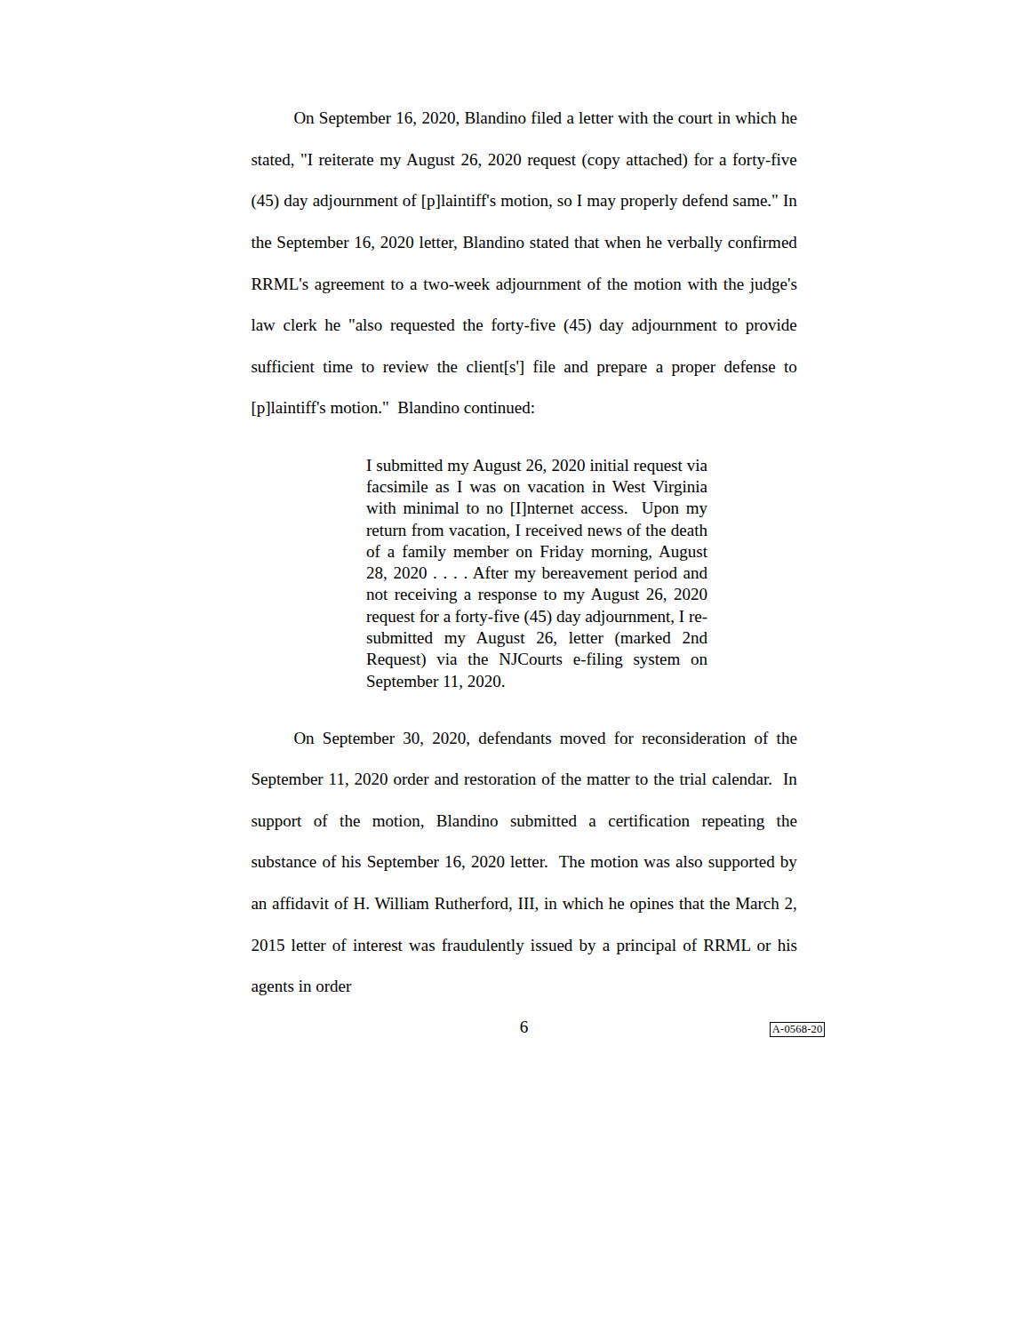On September 16, 2020, Blandino filed a letter with the court in which he stated, "I reiterate my August 26, 2020 request (copy attached) for a forty-five (45) day adjournment of [p]laintiff's motion, so I may properly defend same." In the September 16, 2020 letter, Blandino stated that when he verbally confirmed RRML's agreement to a two-week adjournment of the motion with the judge's law clerk he "also requested the forty-five (45) day adjournment to provide sufficient time to review the client[s'] file and prepare a proper defense to [p]laintiff's motion." Blandino continued:
I submitted my August 26, 2020 initial request via facsimile as I was on vacation in West Virginia with minimal to no [I]nternet access. Upon my return from vacation, I received news of the death of a family member on Friday morning, August 28, 2020 . . . . After my bereavement period and not receiving a response to my August 26, 2020 request for a forty-five (45) day adjournment, I re-submitted my August 26, letter (marked 2nd Request) via the NJCourts e-filing system on September 11, 2020.
On September 30, 2020, defendants moved for reconsideration of the September 11, 2020 order and restoration of the matter to the trial calendar. In support of the motion, Blandino submitted a certification repeating the substance of his September 16, 2020 letter. The motion was also supported by an affidavit of H. William Rutherford, III, in which he opines that the March 2, 2015 letter of interest was fraudulently issued by a principal of RRML or his agents in order
6
A-0568-20